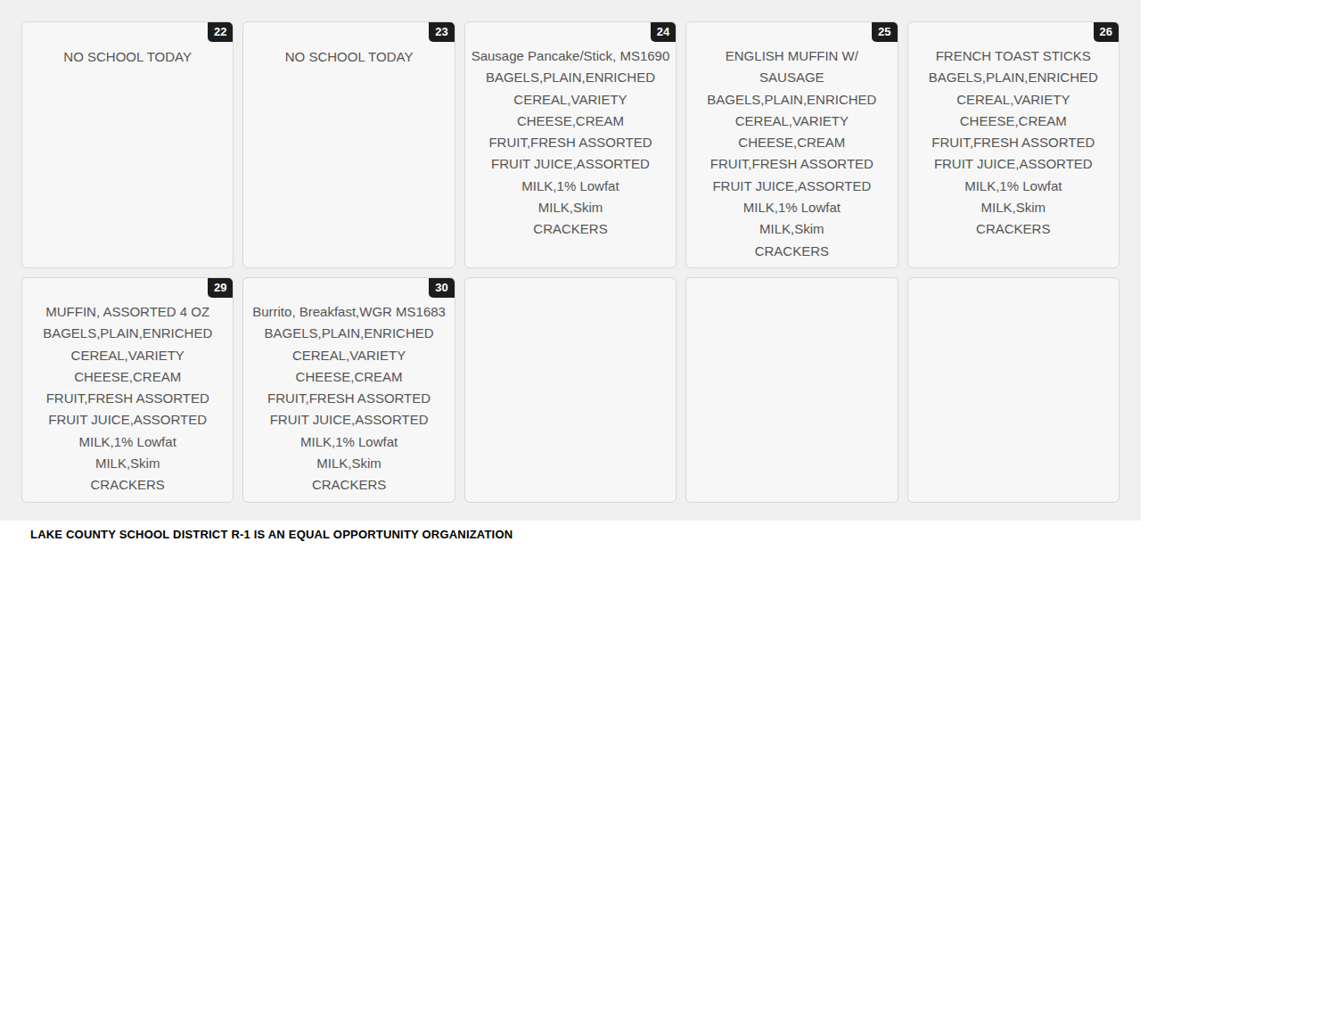| 22 NO SCHOOL TODAY | 23 NO SCHOOL TODAY | 24 Sausage Pancake/Stick, MS1690 BAGELS,PLAIN,ENRICHED CEREAL,VARIETY CHEESE,CREAM FRUIT,FRESH ASSORTED FRUIT JUICE,ASSORTED MILK,1% Lowfat MILK,Skim CRACKERS | 25 ENGLISH MUFFIN W/ SAUSAGE BAGELS,PLAIN,ENRICHED CEREAL,VARIETY CHEESE,CREAM FRUIT,FRESH ASSORTED FRUIT JUICE,ASSORTED MILK,1% Lowfat MILK,Skim CRACKERS | 26 FRENCH TOAST STICKS BAGELS,PLAIN,ENRICHED CEREAL,VARIETY CHEESE,CREAM FRUIT,FRESH ASSORTED FRUIT JUICE,ASSORTED MILK,1% Lowfat MILK,Skim CRACKERS |
| 29 MUFFIN, ASSORTED 4 OZ BAGELS,PLAIN,ENRICHED CEREAL,VARIETY CHEESE,CREAM FRUIT,FRESH ASSORTED FRUIT JUICE,ASSORTED MILK,1% Lowfat MILK,Skim CRACKERS | 30 Burrito, Breakfast,WGR MS1683 BAGELS,PLAIN,ENRICHED CEREAL,VARIETY CHEESE,CREAM FRUIT,FRESH ASSORTED FRUIT JUICE,ASSORTED MILK,1% Lowfat MILK,Skim CRACKERS | | | |
LAKE COUNTY SCHOOL DISTRICT R-1 IS AN EQUAL OPPORTUNITY ORGANIZATION